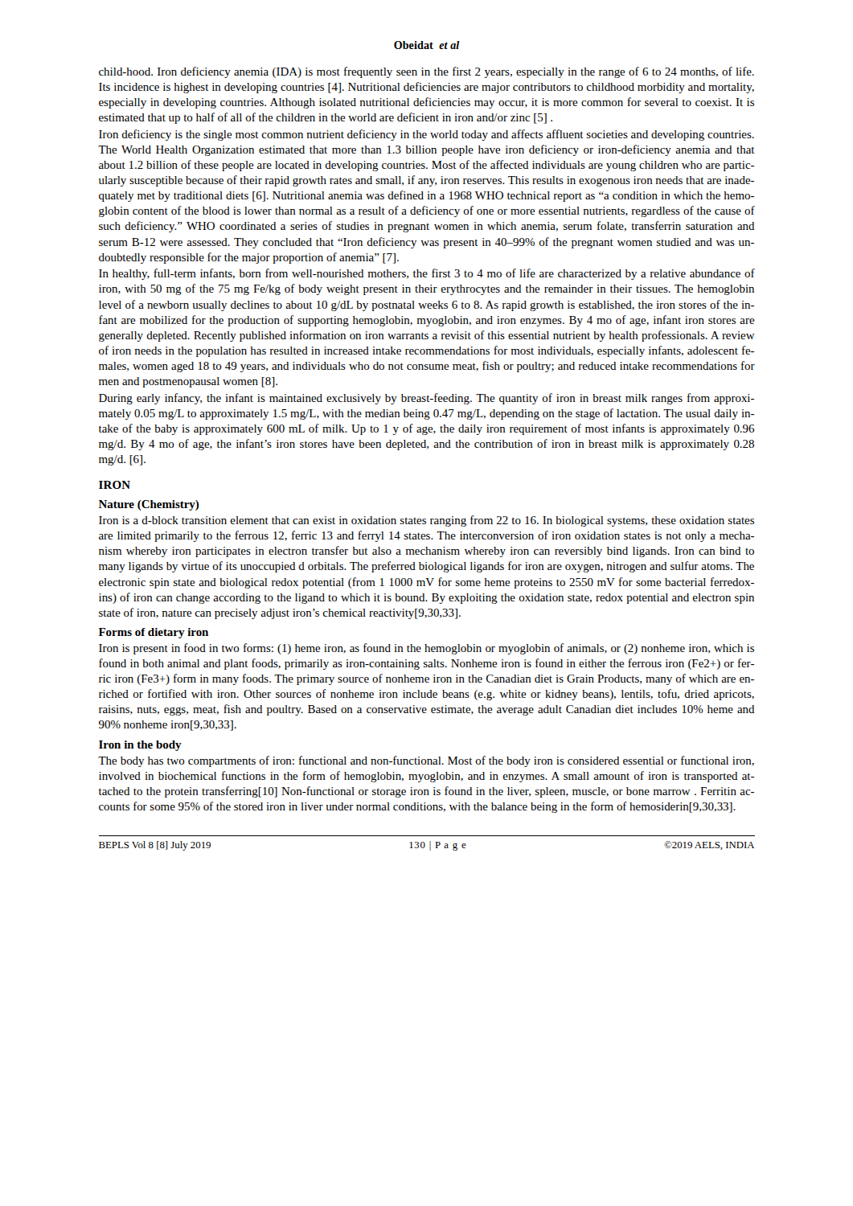Obeidat et al
child-hood. Iron deficiency anemia (IDA) is most frequently seen in the first 2 years, especially in the range of 6 to 24 months, of life. Its incidence is highest in developing countries [4]. Nutritional deficiencies are major contributors to childhood morbidity and mortality, especially in developing countries. Although isolated nutritional deficiencies may occur, it is more common for several to coexist. It is estimated that up to half of all of the children in the world are deficient in iron and/or zinc [5] .
Iron deficiency is the single most common nutrient deficiency in the world today and affects affluent societies and developing countries. The World Health Organization estimated that more than 1.3 billion people have iron deficiency or iron-deficiency anemia and that about 1.2 billion of these people are located in developing countries. Most of the affected individuals are young children who are particularly susceptible because of their rapid growth rates and small, if any, iron reserves. This results in exogenous iron needs that are inadequately met by traditional diets [6]. Nutritional anemia was defined in a 1968 WHO technical report as “a condition in which the hemoglobin content of the blood is lower than normal as a result of a deficiency of one or more essential nutrients, regardless of the cause of such deficiency.” WHO coordinated a series of studies in pregnant women in which anemia, serum folate, transferrin saturation and serum B-12 were assessed. They concluded that “Iron deficiency was present in 40–99% of the pregnant women studied and was undoubtedly responsible for the major proportion of anemia” [7].
In healthy, full-term infants, born from well-nourished mothers, the first 3 to 4 mo of life are characterized by a relative abundance of iron, with 50 mg of the 75 mg Fe/kg of body weight present in their erythrocytes and the remainder in their tissues. The hemoglobin level of a newborn usually declines to about 10 g/dL by postnatal weeks 6 to 8. As rapid growth is established, the iron stores of the infant are mobilized for the production of supporting hemoglobin, myoglobin, and iron enzymes. By 4 mo of age, infant iron stores are generally depleted. Recently published information on iron warrants a revisit of this essential nutrient by health professionals. A review of iron needs in the population has resulted in increased intake recommendations for most individuals, especially infants, adolescent females, women aged 18 to 49 years, and individuals who do not consume meat, fish or poultry; and reduced intake recommendations for men and postmenopausal women [8].
During early infancy, the infant is maintained exclusively by breast-feeding. The quantity of iron in breast milk ranges from approximately 0.05 mg/L to approximately 1.5 mg/L, with the median being 0.47 mg/L, depending on the stage of lactation. The usual daily intake of the baby is approximately 600 mL of milk. Up to 1 y of age, the daily iron requirement of most infants is approximately 0.96 mg/d. By 4 mo of age, the infant’s iron stores have been depleted, and the contribution of iron in breast milk is approximately 0.28 mg/d. [6].
IRON
Nature (Chemistry)
Iron is a d-block transition element that can exist in oxidation states ranging from 22 to 16. In biological systems, these oxidation states are limited primarily to the ferrous 12, ferric 13 and ferryl 14 states. The interconversion of iron oxidation states is not only a mechanism whereby iron participates in electron transfer but also a mechanism whereby iron can reversibly bind ligands. Iron can bind to many ligands by virtue of its unoccupied d orbitals. The preferred biological ligands for iron are oxygen, nitrogen and sulfur atoms. The electronic spin state and biological redox potential (from 1 1000 mV for some heme proteins to 2550 mV for some bacterial ferredoxins) of iron can change according to the ligand to which it is bound. By exploiting the oxidation state, redox potential and electron spin state of iron, nature can precisely adjust iron’s chemical reactivity[9,30,33].
Forms of dietary iron
Iron is present in food in two forms: (1) heme iron, as found in the hemoglobin or myoglobin of animals, or (2) nonheme iron, which is found in both animal and plant foods, primarily as iron-containing salts. Nonheme iron is found in either the ferrous iron (Fe2+) or ferric iron (Fe3+) form in many foods. The primary source of nonheme iron in the Canadian diet is Grain Products, many of which are enriched or fortified with iron. Other sources of nonheme iron include beans (e.g. white or kidney beans), lentils, tofu, dried apricots, raisins, nuts, eggs, meat, fish and poultry. Based on a conservative estimate, the average adult Canadian diet includes 10% heme and 90% nonheme iron[9,30,33].
Iron in the body
The body has two compartments of iron: functional and non-functional. Most of the body iron is considered essential or functional iron, involved in biochemical functions in the form of hemoglobin, myoglobin, and in enzymes. A small amount of iron is transported attached to the protein transferring[10] Non-functional or storage iron is found in the liver, spleen, muscle, or bone marrow . Ferritin accounts for some 95% of the stored iron in liver under normal conditions, with the balance being in the form of hemosiderin[9,30,33].
BEPLS Vol 8 [8] July 2019
130 | P a g e
©2019 AELS, INDIA